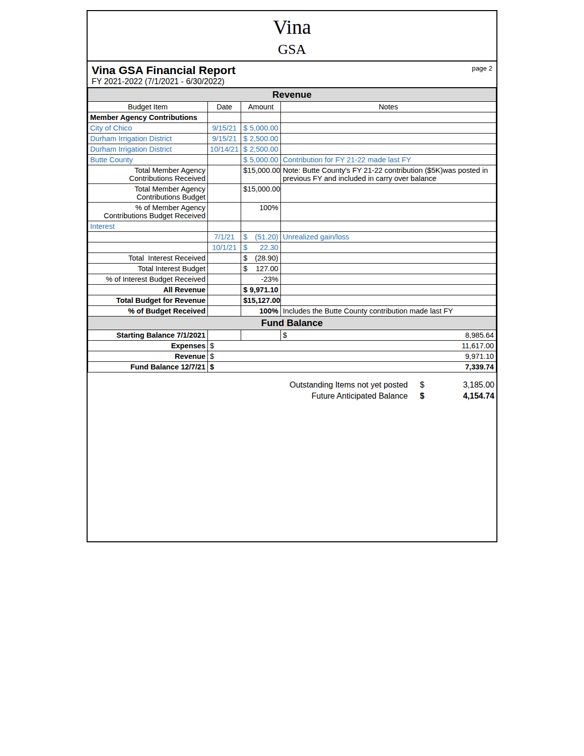Vina
GSA
Vina GSA Financial Report
FY 2021-2022 (7/1/2021 - 6/30/2022)
page 2
| Revenue |
| Budget Item | Date | Amount | Notes |
| Member Agency Contributions | | | |
| City of Chico | 9/15/21 | $ 5,000.00 | |
| Durham Irrigation District | 9/15/21 | $ 2,500.00 | |
| Durham Irrigation District | 10/14/21 | $ 2,500.00 | |
| Butte County | | $ 5,000.00 | Contribution for FY 21-22 made last FY |
| Total Member Agency Contributions Received | | $ 15,000.00 | Note: Butte County's FY 21-22 contribution ($5K)was posted in previous FY and included in carry over balance |
| Total Member Agency Contributions Budget | | $ 15,000.00 | |
| % of Member Agency Contributions Budget Received | | 100% | |
| Interest | | | |
| | 7/1/21 | $ (51.20) | Unrealized gain/loss |
| | 10/1/21 | $ 22.30 | |
| Total Interest Received | | $ (28.90) | |
| Total Interest Budget | | $ 127.00 | |
| % of Interest Budget Received | | -23% | |
| All Revenue | | $ 9,971.10 | |
| Total Budget for Revenue | | $ 15,127.00 | |
| % of Budget Received | | 100% | Includes the Butte County contribution made last FY |
| Fund Balance |
| Starting Balance 7/1/2021 | | | $ 8,985.64 |
| Expenses | $ 11,617.00 |
| Revenue | $ 9,971.10 |
| Fund Balance 12/7/21 | $ 7,339.74 |
| Outstanding Items not yet posted | $ | 3,185.00 |
| Future Anticipated Balance | $ | 4,154.74 |